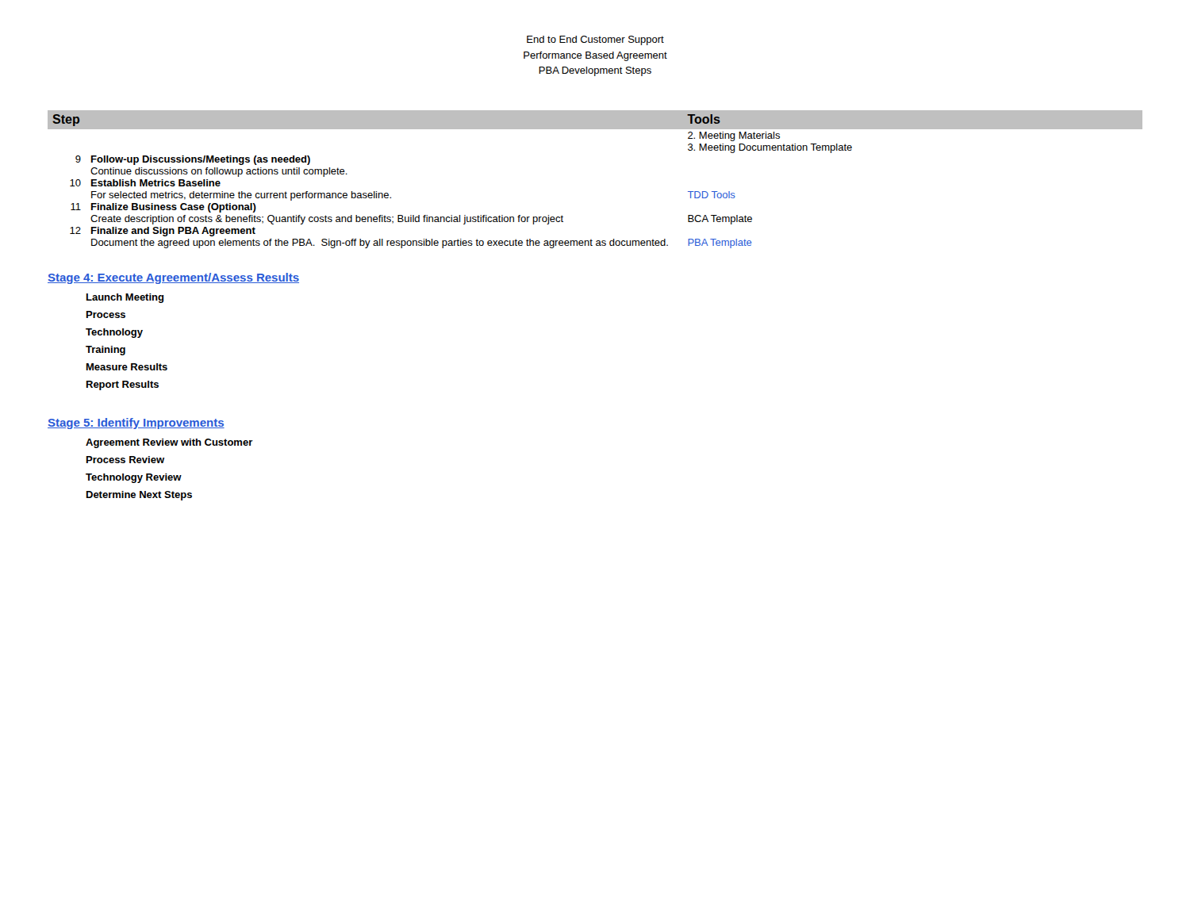End to End Customer Support
Performance Based Agreement
PBA Development Steps
| Step | Tools |
| --- | --- |
| | 2. Meeting Materials 3. Meeting Documentation Template |
| / 9 / Follow-up Discussions/Meetings (as needed) / / / Continue discussions on followup actions until complete. / | |
| / 10 / Establish Metrics Baseline / / / For selected metrics, determine the current performance baseline. / | TDD Tools |
| / 11 / Finalize Business Case (Optional) / / / Create description of costs & benefits; Quantify costs and benefits; Build financial justification for project / | BCA Template |
| / 12 / Finalize and Sign PBA Agreement / / / Document the agreed upon elements of the PBA. Sign-off by all responsible parties to execute the agreement as documented. / | PBA Template |
Stage 4: Execute Agreement/Assess Results
Launch Meeting
Process
Technology
Training
Measure Results
Report Results
Stage 5: Identify Improvements
Agreement Review with Customer
Process Review
Technology Review
Determine Next Steps